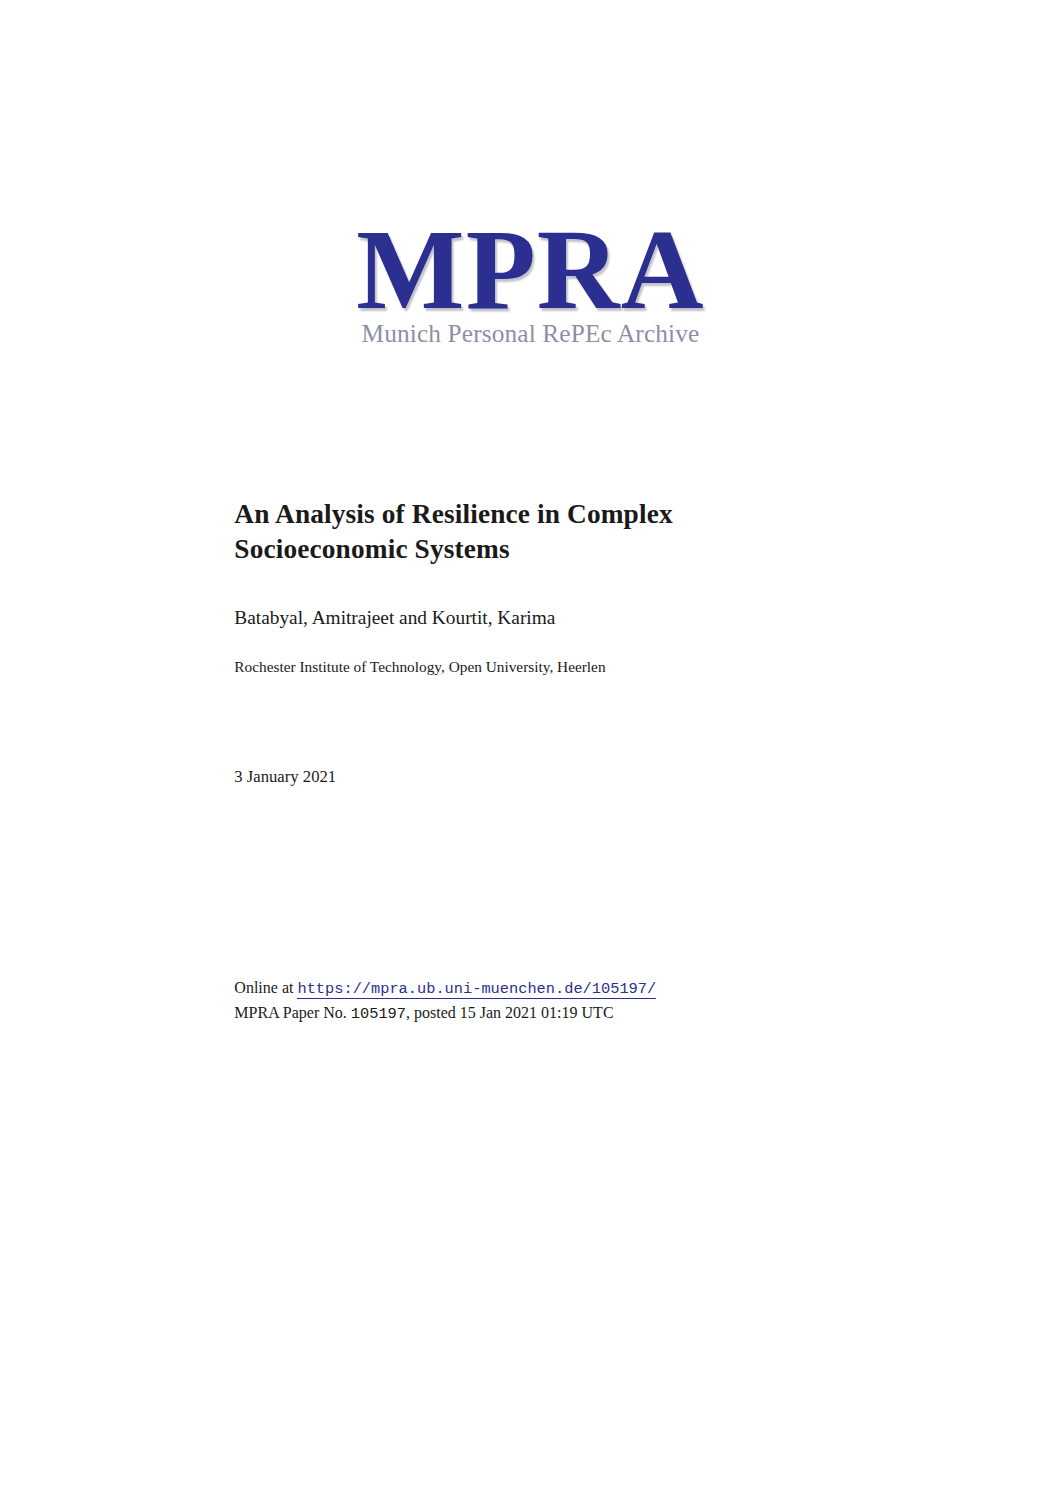MPRA
Munich Personal RePEc Archive
An Analysis of Resilience in Complex
Socioeconomic Systems
Batabyal, Amitrajeet and Kourtit, Karima
Rochester Institute of Technology, Open University, Heerlen
3 January 2021
Online at https://mpra.ub.uni-muenchen.de/105197/
MPRA Paper No. 105197, posted 15 Jan 2021 01:19 UTC